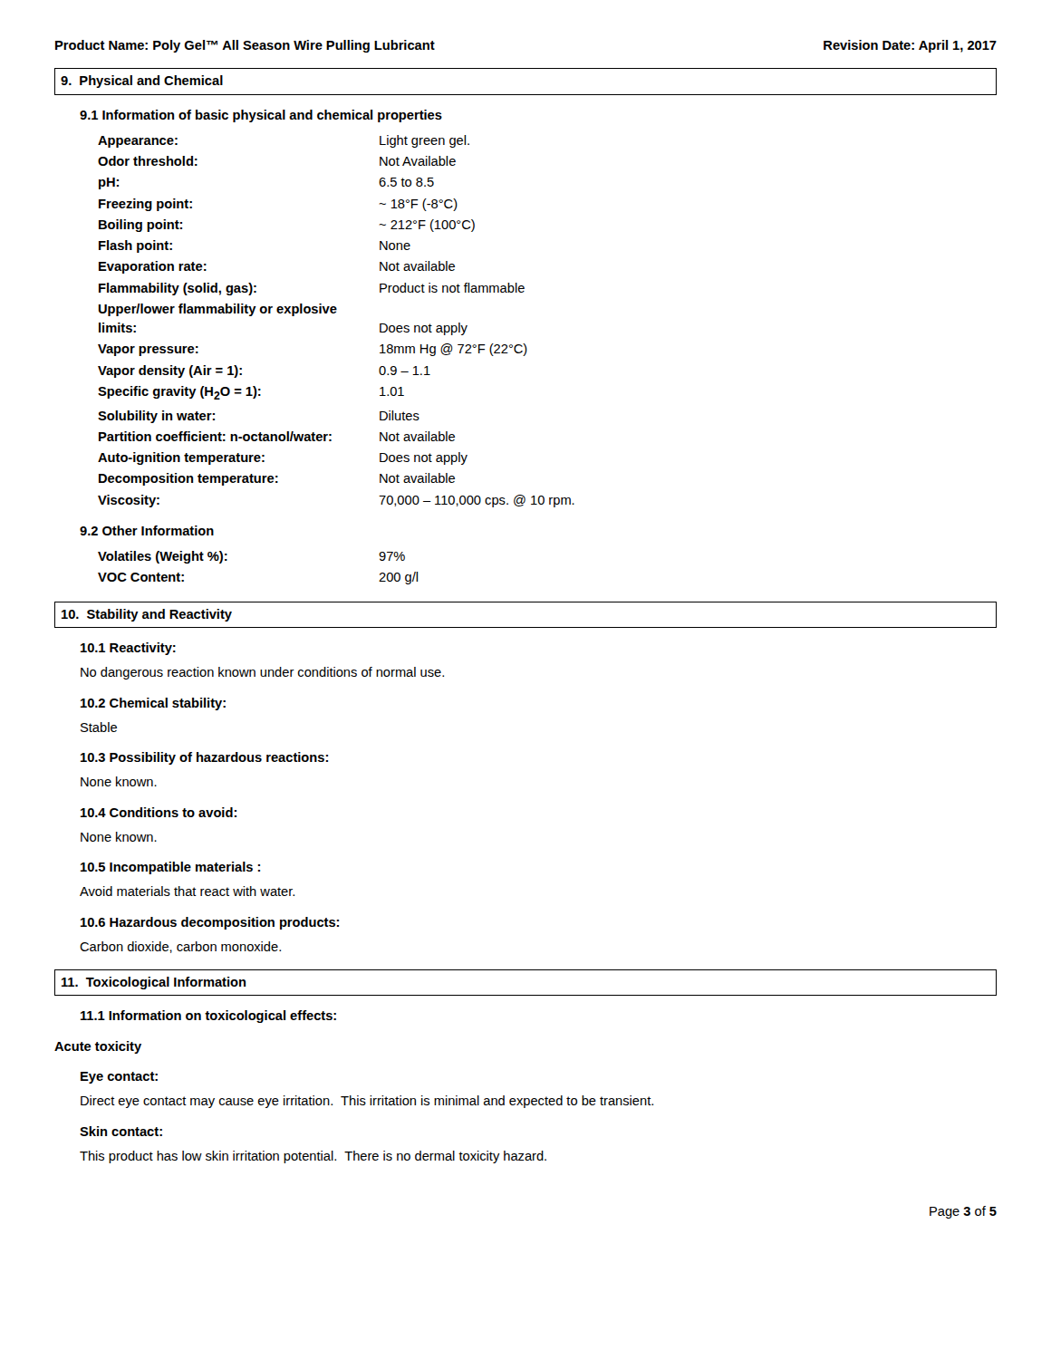Product Name: Poly Gel™ All Season Wire Pulling Lubricant
Revision Date: April 1, 2017
9. Physical and Chemical
9.1 Information of basic physical and chemical properties
| Appearance: | Light green gel. |
| Odor threshold: | Not Available |
| pH: | 6.5 to 8.5 |
| Freezing point: | ~ 18°F (-8°C) |
| Boiling point: | ~ 212°F (100°C) |
| Flash point: | None |
| Evaporation rate: | Not available |
| Flammability (solid, gas): | Product is not flammable |
| Upper/lower flammability or explosive limits: | Does not apply |
| Vapor pressure: | 18mm Hg @ 72°F (22°C) |
| Vapor density (Air = 1): | 0.9 – 1.1 |
| Specific gravity (H 2 O = 1): | 1.01 |
| Solubility in water: | Dilutes |
| Partition coefficient: n-octanol/water: | Not available |
| Auto-ignition temperature: | Does not apply |
| Decomposition temperature: | Not available |
| Viscosity: | 70,000 – 110,000 cps. @ 10 rpm. |
9.2 Other Information
| Volatiles (Weight %): | 97% |
| VOC Content: | 200 g/l |
10. Stability and Reactivity
10.1 Reactivity:
No dangerous reaction known under conditions of normal use.
10.2 Chemical stability:
Stable
10.3 Possibility of hazardous reactions:
None known.
10.4 Conditions to avoid:
None known.
10.5 Incompatible materials :
Avoid materials that react with water.
10.6 Hazardous decomposition products:
Carbon dioxide, carbon monoxide.
11. Toxicological Information
11.1 Information on toxicological effects:
Acute toxicity
Eye contact:
Direct eye contact may cause eye irritation. This irritation is minimal and expected to be transient.
Skin contact:
This product has low skin irritation potential. There is no dermal toxicity hazard.
Page 3 of 5